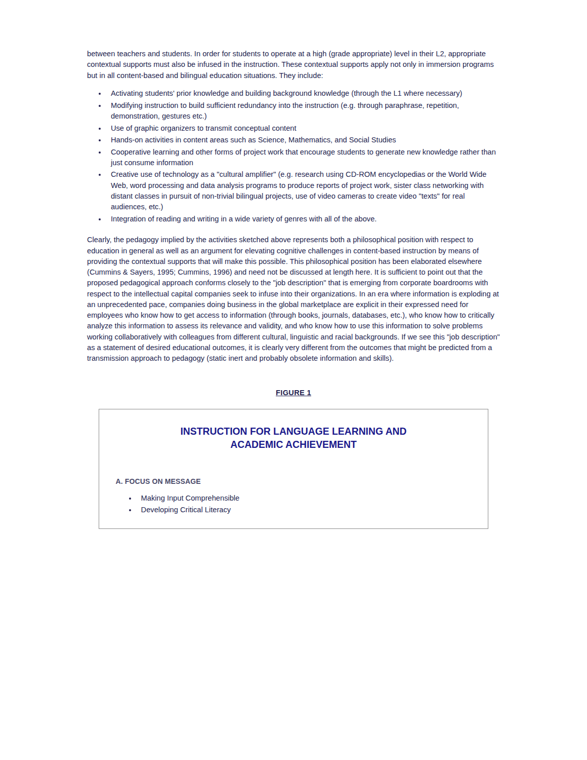between teachers and students. In order for students to operate at a high (grade appropriate) level in their L2, appropriate contextual supports must also be infused in the instruction. These contextual supports apply not only in immersion programs but in all content-based and bilingual education situations. They include:
Activating students' prior knowledge and building background knowledge (through the L1 where necessary)
Modifying instruction to build sufficient redundancy into the instruction (e.g. through paraphrase, repetition, demonstration, gestures etc.)
Use of graphic organizers to transmit conceptual content
Hands-on activities in content areas such as Science, Mathematics, and Social Studies
Cooperative learning and other forms of project work that encourage students to generate new knowledge rather than just consume information
Creative use of technology as a "cultural amplifier" (e.g. research using CD-ROM encyclopedias or the World Wide Web, word processing and data analysis programs to produce reports of project work, sister class networking with distant classes in pursuit of non-trivial bilingual projects, use of video cameras to create video "texts" for real audiences, etc.)
Integration of reading and writing in a wide variety of genres with all of the above.
Clearly, the pedagogy implied by the activities sketched above represents both a philosophical position with respect to education in general as well as an argument for elevating cognitive challenges in content-based instruction by means of providing the contextual supports that will make this possible. This philosophical position has been elaborated elsewhere (Cummins & Sayers, 1995; Cummins, 1996) and need not be discussed at length here. It is sufficient to point out that the proposed pedagogical approach conforms closely to the "job description" that is emerging from corporate boardrooms with respect to the intellectual capital companies seek to infuse into their organizations. In an era where information is exploding at an unprecedented pace, companies doing business in the global marketplace are explicit in their expressed need for employees who know how to get access to information (through books, journals, databases, etc.), who know how to critically analyze this information to assess its relevance and validity, and who know how to use this information to solve problems working collaboratively with colleagues from different cultural, linguistic and racial backgrounds. If we see this "job description" as a statement of desired educational outcomes, it is clearly very different from the outcomes that might be predicted from a transmission approach to pedagogy (static inert and probably obsolete information and skills).
FIGURE 1
INSTRUCTION FOR LANGUAGE LEARNING AND
ACADEMIC ACHIEVEMENT
A. FOCUS ON MESSAGE
Making Input Comprehensible
Developing Critical Literacy